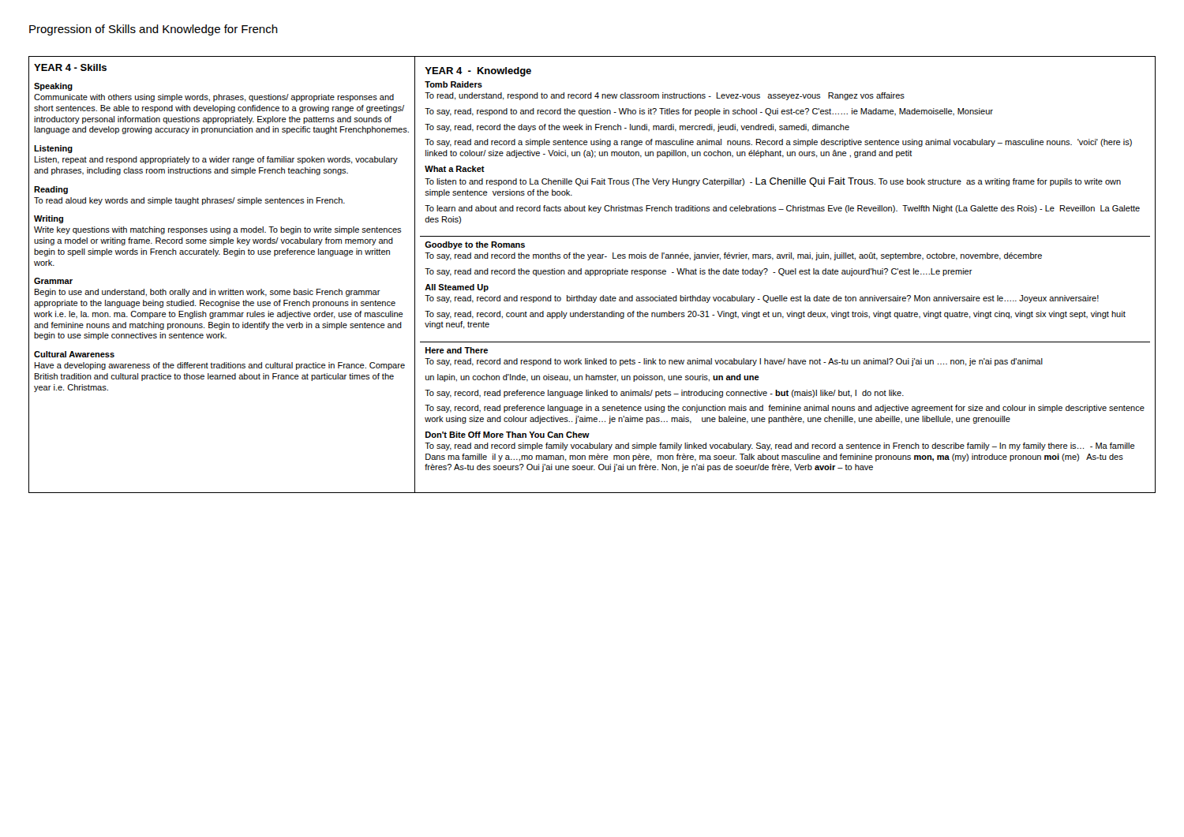Progression of Skills and Knowledge for French
| YEAR 4 - Skills Speaking Communicate with others using simple words, phrases, questions/ appropriate responses and short sentences. Be able to respond with developing confidence to a growing range of greetings/ introductory personal information questions appropriately. Explore the patterns and sounds of language and develop growing accuracy in pronunciation and in specific taught Frenchphonemes. Listening Listen, repeat and respond appropriately to a wider range of familiar spoken words, vocabulary and phrases, including class room instructions and simple French teaching songs. Reading To read aloud key words and simple taught phrases/ simple sentences in French. Writing Write key questions with matching responses using a model. To begin to write simple sentences using a model or writing frame. Record some simple key words/ vocabulary from memory and begin to spell simple words in French accurately. Begin to use preference language in written work. Grammar Begin to use and understand, both orally and in written work, some basic French grammar appropriate to the language being studied. Recognise the use of French pronouns in sentence work i.e. le, la. mon. ma. Compare to English grammar rules ie adjective order, use of masculine and feminine nouns and matching pronouns. Begin to identify the verb in a simple sentence and begin to use simple connectives in sentence work. Cultural Awareness Have a developing awareness of the different traditions and cultural practice in France. Compare British tradition and cultural practice to those learned about in France at particular times of the year i.e. Christmas. | / YEAR 4 - Knowledge Tomb Raiders To read, understand, respond to and record 4 new classroom instructions - Levez-vous asseyez-vous Rangez vos affaires To say, read, respond to and record the question - Who is it? Titles for people in school - Qui est-ce? C'est…… ie Madame, Mademoiselle, Monsieur To say, read, record the days of the week in French - lundi, mardi, mercredi, jeudi, vendredi, samedi, dimanche To say, read and record a simple sentence using a range of masculine animal nouns. Record a simple descriptive sentence using animal vocabulary – masculine nouns. 'voici' (here is) linked to colour/ size adjective - Voici, un (a); un mouton, un papillon, un cochon, un éléphant, un ours, un âne , grand and petit What a Racket To listen to and respond to La Chenille Qui Fait Trous (The Very Hungry Caterpillar) - La Chenille Qui Fait Trous . To use book structure as a writing frame for pupils to write own simple sentence versions of the book. To learn and about and record facts about key Christmas French traditions and celebrations – Christmas Eve (le Reveillon). Twelfth Night (La Galette des Rois) - Le Reveillon La Galette des Rois) / / Goodbye to the Romans To say, read and record the months of the year- Les mois de l'année, janvier, février, mars, avril, mai, juin, juillet, août, septembre, octobre, novembre, décembre To say, read and record the question and appropriate response - What is the date today? - Quel est la date aujourd'hui? C'est le….Le premier All Steamed Up To say, read, record and respond to birthday date and associated birthday vocabulary - Quelle est la date de ton anniversaire? Mon anniversaire est le….. Joyeux anniversaire! To say, read, record, count and apply understanding of the numbers 20-31 - Vingt, vingt et un, vingt deux, vingt trois, vingt quatre, vingt quatre, vingt cinq, vingt six vingt sept, vingt huit vingt neuf, trente / / Here and There To say, read, record and respond to work linked to pets - link to new animal vocabulary I have/ have not - As-tu un animal? Oui j'ai un …. non, je n'ai pas d'animal un lapin, un cochon d'Inde, un oiseau, un hamster, un poisson, une souris, un and une To say, record, read preference language linked to animals/ pets – introducing connective - but (mais)I like/ but, I do not like. To say, record, read preference language in a senetence using the conjunction mais and feminine animal nouns and adjective agreement for size and colour in simple descriptive sentence work using size and colour adjectives.. j'aime… je n'aime pas… mais, une baleine, une panthère, une chenille, une abeille, une libellule, une grenouille Don't Bite Off More Than You Can Chew To say, read and record simple family vocabulary and simple family linked vocabulary. Say, read and record a sentence in French to describe family – In my family there is… - Ma famille Dans ma famille il y a…,mo maman, mon mère mon père, mon frère, ma soeur. Talk about masculine and feminine pronouns mon, ma (my) introduce pronoun moi (me) As-tu des frères? As-tu des soeurs? Oui j'ai une soeur. Oui j'ai un frère. Non, je n'ai pas de soeur/de frère, Verb avoir – to have / |